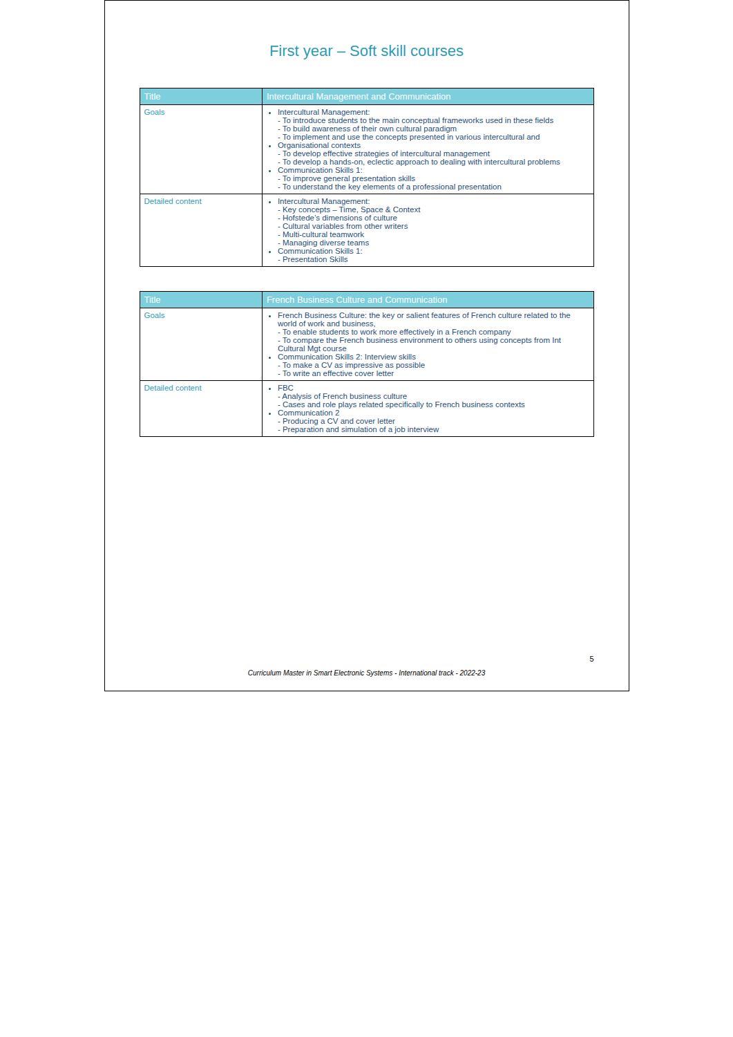First year – Soft skill courses
| Title | Intercultural Management and Communication |
| --- | --- |
| Goals | Intercultural Management: - To introduce students to the main conceptual frameworks used in these fields - To build awareness of their own cultural paradigm - To implement and use the concepts presented in various intercultural and Organisational contexts - To develop effective strategies of intercultural management - To develop a hands-on, eclectic approach to dealing with intercultural problems Communication Skills 1: - To improve general presentation skills - To understand the key elements of a professional presentation |
| Detailed content | Intercultural Management: - Key concepts – Time, Space & Context - Hofstede’s dimensions of culture - Cultural variables from other writers - Multi-cultural teamwork - Managing diverse teams Communication Skills 1: - Presentation Skills |
| Title | French Business Culture and Communication |
| --- | --- |
| Goals | French Business Culture: the key or salient features of French culture related to the world of work and business, - To enable students to work more effectively in a French company - To compare the French business environment to others using concepts from Int Cultural Mgt course Communication Skills 2: Interview skills - To make a CV as impressive as possible - To write an effective cover letter |
| Detailed content | FBC - Analysis of French business culture - Cases and role plays related specifically to French business contexts Communication 2 - Producing a CV and cover letter - Preparation and simulation of a job interview |
5
Curriculum Master in Smart Electronic Systems - International track - 2022-23